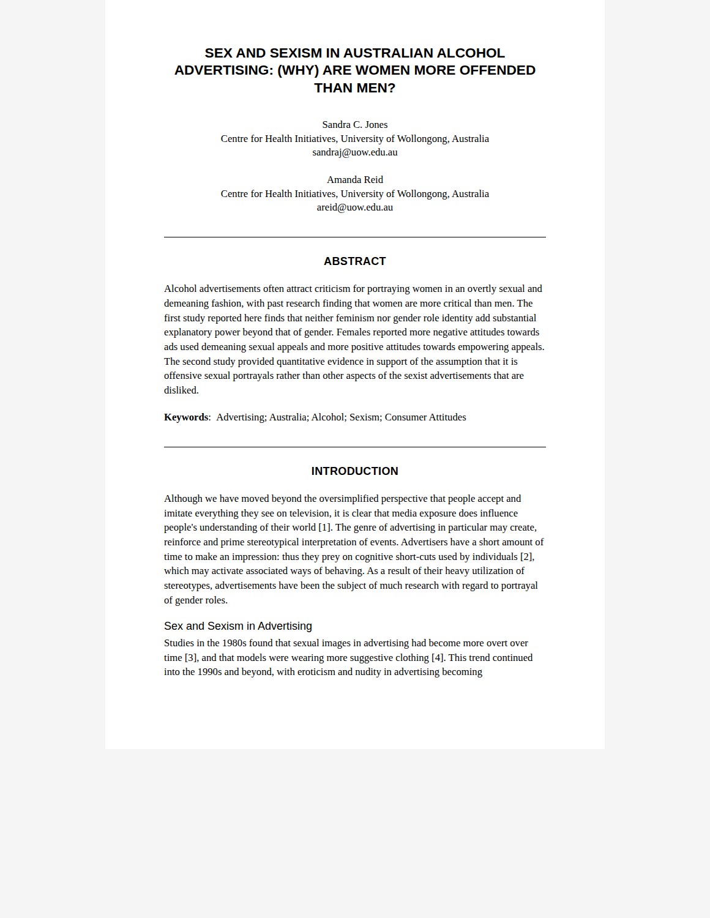SEX AND SEXISM IN AUSTRALIAN ALCOHOL ADVERTISING: (WHY) ARE WOMEN MORE OFFENDED THAN MEN?
Sandra C. Jones
Centre for Health Initiatives, University of Wollongong, Australia
sandraj@uow.edu.au
Amanda Reid
Centre for Health Initiatives, University of Wollongong, Australia
areid@uow.edu.au
ABSTRACT
Alcohol advertisements often attract criticism for portraying women in an overtly sexual and demeaning fashion, with past research finding that women are more critical than men. The first study reported here finds that neither feminism nor gender role identity add substantial explanatory power beyond that of gender. Females reported more negative attitudes towards ads used demeaning sexual appeals and more positive attitudes towards empowering appeals. The second study provided quantitative evidence in support of the assumption that it is offensive sexual portrayals rather than other aspects of the sexist advertisements that are disliked.
Keywords: Advertising; Australia; Alcohol; Sexism; Consumer Attitudes
INTRODUCTION
Although we have moved beyond the oversimplified perspective that people accept and imitate everything they see on television, it is clear that media exposure does influence people's understanding of their world [1]. The genre of advertising in particular may create, reinforce and prime stereotypical interpretation of events. Advertisers have a short amount of time to make an impression: thus they prey on cognitive short-cuts used by individuals [2], which may activate associated ways of behaving. As a result of their heavy utilization of stereotypes, advertisements have been the subject of much research with regard to portrayal of gender roles.
Sex and Sexism in Advertising
Studies in the 1980s found that sexual images in advertising had become more overt over time [3], and that models were wearing more suggestive clothing [4]. This trend continued into the 1990s and beyond, with eroticism and nudity in advertising becoming